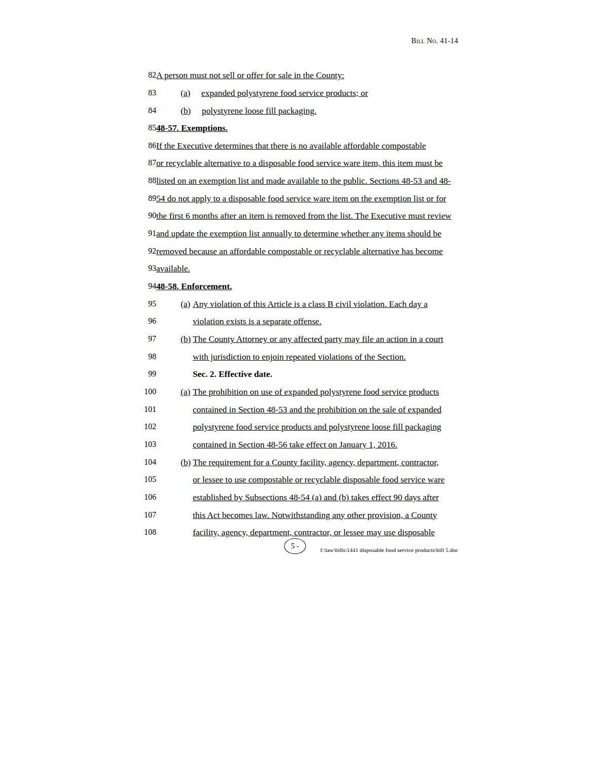Bill No. 41-14
| 82 | A person must not sell or offer for sale in the County: |
| 83 | (a) expanded polystyrene food service products; or |
| 84 | (b) polystyrene loose fill packaging. |
| 85 | 48-57. Exemptions. |
| 86 | If the Executive determines that there is no available affordable compostable |
| 87 | or recyclable alternative to a disposable food service ware item, this item must be |
| 88 | listed on an exemption list and made available to the public. Sections 48-53 and 48- |
| 89 | 54 do not apply to a disposable food service ware item on the exemption list or for |
| 90 | the first 6 months after an item is removed from the list. The Executive must review |
| 91 | and update the exemption list annually to determine whether any items should be |
| 92 | removed because an affordable compostable or recyclable alternative has become |
| 93 | available. |
| 94 | 48-58. Enforcement. |
| 95 | (a) Any violation of this Article is a class B civil violation. Each day a |
| 96 | violation exists is a separate offense. |
| 97 | (b) The County Attorney or any affected party may file an action in a court |
| 98 | with jurisdiction to enjoin repeated violations of the Section. |
| 99 | Sec. 2. Effective date. |
| 100 | (a) The prohibition on use of expanded polystyrene food service products |
| 101 | contained in Section 48-53 and the prohibition on the sale of expanded |
| 102 | polystyrene food service products and polystyrene loose fill packaging |
| 103 | contained in Section 48-56 take effect on January 1, 2016. |
| 104 | (b) The requirement for a County facility, agency, department, contractor, |
| 105 | or lessee to use compostable or recyclable disposable food service ware |
| 106 | established by Subsections 48-54 (a) and (b) takes effect 90 days after |
| 107 | this Act becomes law. Notwithstanding any other provision, a County |
| 108 | facility, agency, department, contractor, or lessee may use disposable |
5 - f:\law\bills\1441 disposable food service products\bill 5.doc